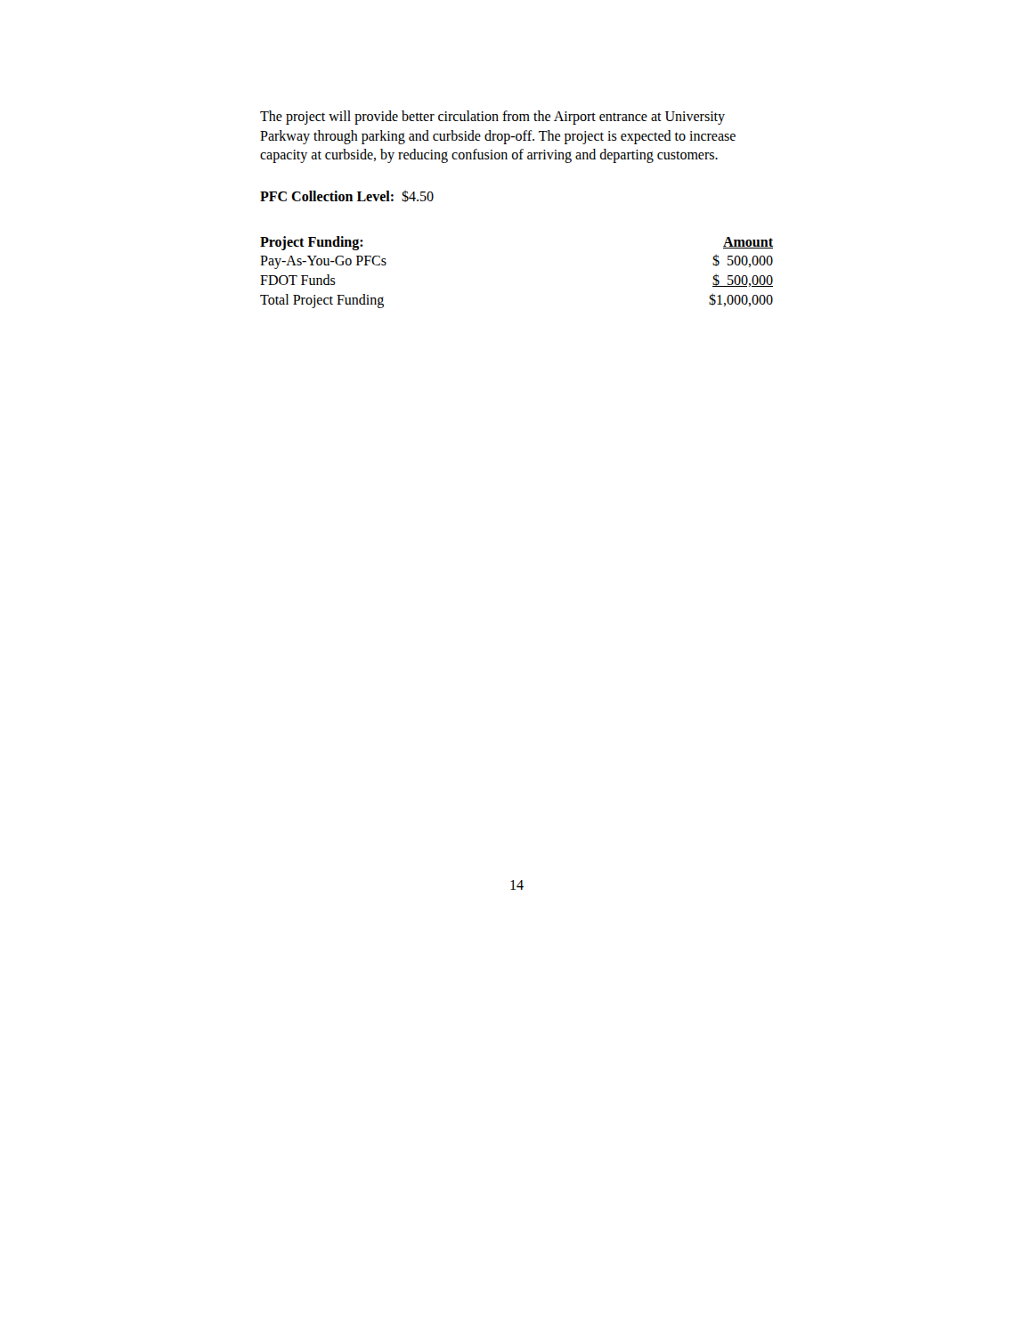The project will provide better circulation from the Airport entrance at University Parkway through parking and curbside drop-off. The project is expected to increase capacity at curbside, by reducing confusion of arriving and departing customers.
PFC Collection Level: $4.50
| Project Funding: | Amount |
| Pay-As-You-Go PFCs | $ 500,000 |
| FDOT Funds | $ 500,000 |
| Total Project Funding | $1,000,000 |
14